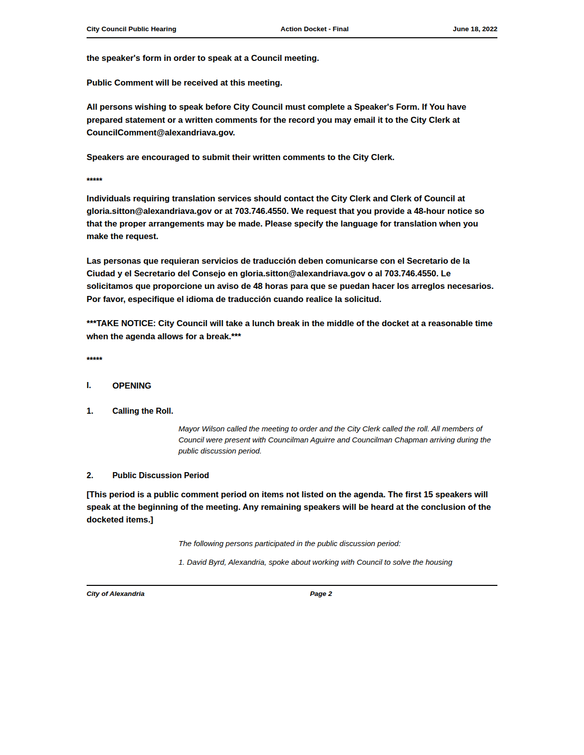City Council Public Hearing
Action Docket - Final
June 18, 2022
the speaker's form in order to speak at a Council meeting.
Public Comment will be received at this meeting.
All persons wishing to speak before City Council must complete a Speaker's Form. If You have prepared statement or a written comments for the record you may email it to the City Clerk at CouncilComment@alexandriava.gov.
Speakers are encouraged to submit their written comments to the City Clerk.
*****
Individuals requiring translation services should contact the City Clerk and Clerk of Council at gloria.sitton@alexandriava.gov or at 703.746.4550. We request that you provide a 48-hour notice so that the proper arrangements may be made. Please specify the language for translation when you make the request.
Las personas que requieran servicios de traducción deben comunicarse con el Secretario de la Ciudad y el Secretario del Consejo en gloria.sitton@alexandriava.gov o al 703.746.4550. Le solicitamos que proporcione un aviso de 48 horas para que se puedan hacer los arreglos necesarios. Por favor, especifique el idioma de traducción cuando realice la solicitud.
***TAKE NOTICE: City Council will take a lunch break in the middle of the docket at a reasonable time when the agenda allows for a break.***
*****
I.
OPENING
1.
Calling the Roll.
Mayor Wilson called the meeting to order and the City Clerk called the roll. All members of Council were present with Councilman Aguirre and Councilman Chapman arriving during the public discussion period.
2.
Public Discussion Period
[This period is a public comment period on items not listed on the agenda. The first 15 speakers will speak at the beginning of the meeting. Any remaining speakers will be heard at the conclusion of the docketed items.]
The following persons participated in the public discussion period:
1. David Byrd, Alexandria, spoke about working with Council to solve the housing
City of Alexandria
Page 2